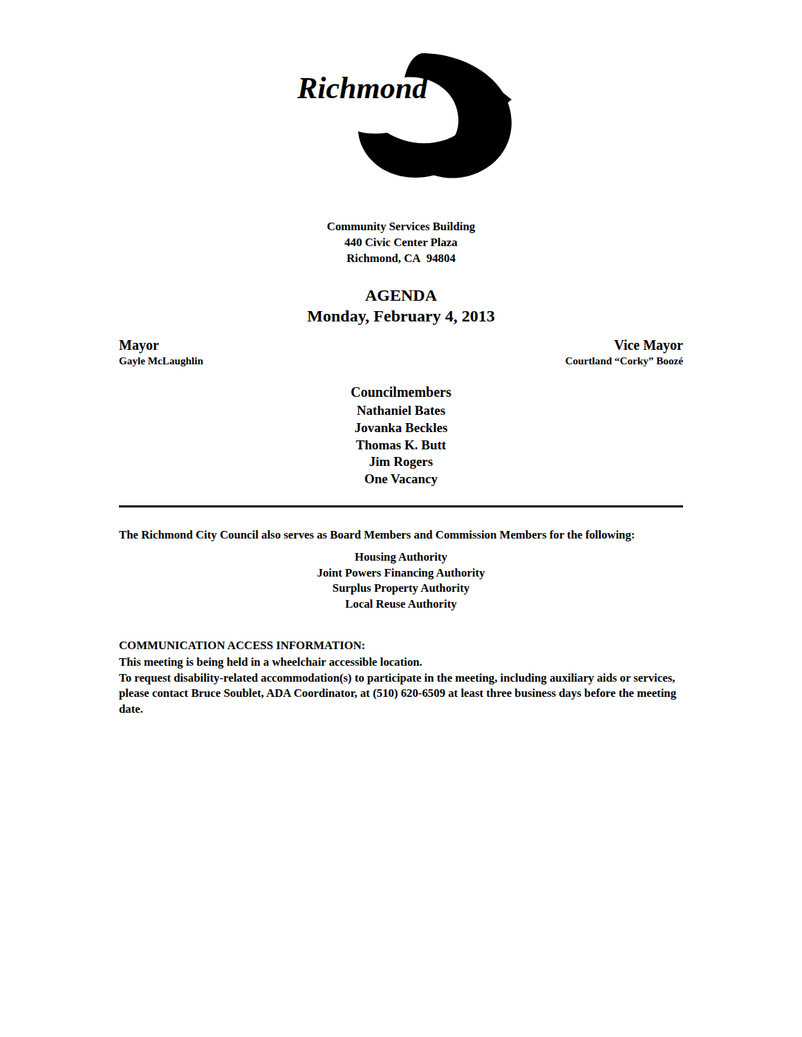Richmond
Community Services Building
440 Civic Center Plaza
Richmond, CA 94804
AGENDA Monday, February 4, 2013
| Mayor | Vice Mayor |
| Gayle McLaughlin | Courtland “Corky” Boozé |
Councilmembers Nathaniel Bates Jovanka Beckles Thomas K. Butt Jim Rogers One Vacancy
The Richmond City Council also serves as Board Members and Commission Members for the following:
Housing Authority Joint Powers Financing Authority Surplus Property Authority Local Reuse Authority
COMMUNICATION ACCESS INFORMATION:
This meeting is being held in a wheelchair accessible location.
To request disability-related accommodation(s) to participate in the meeting, including auxiliary aids or services, please contact Bruce Soublet, ADA Coordinator, at (510) 620-6509 at least three business days before the meeting date.